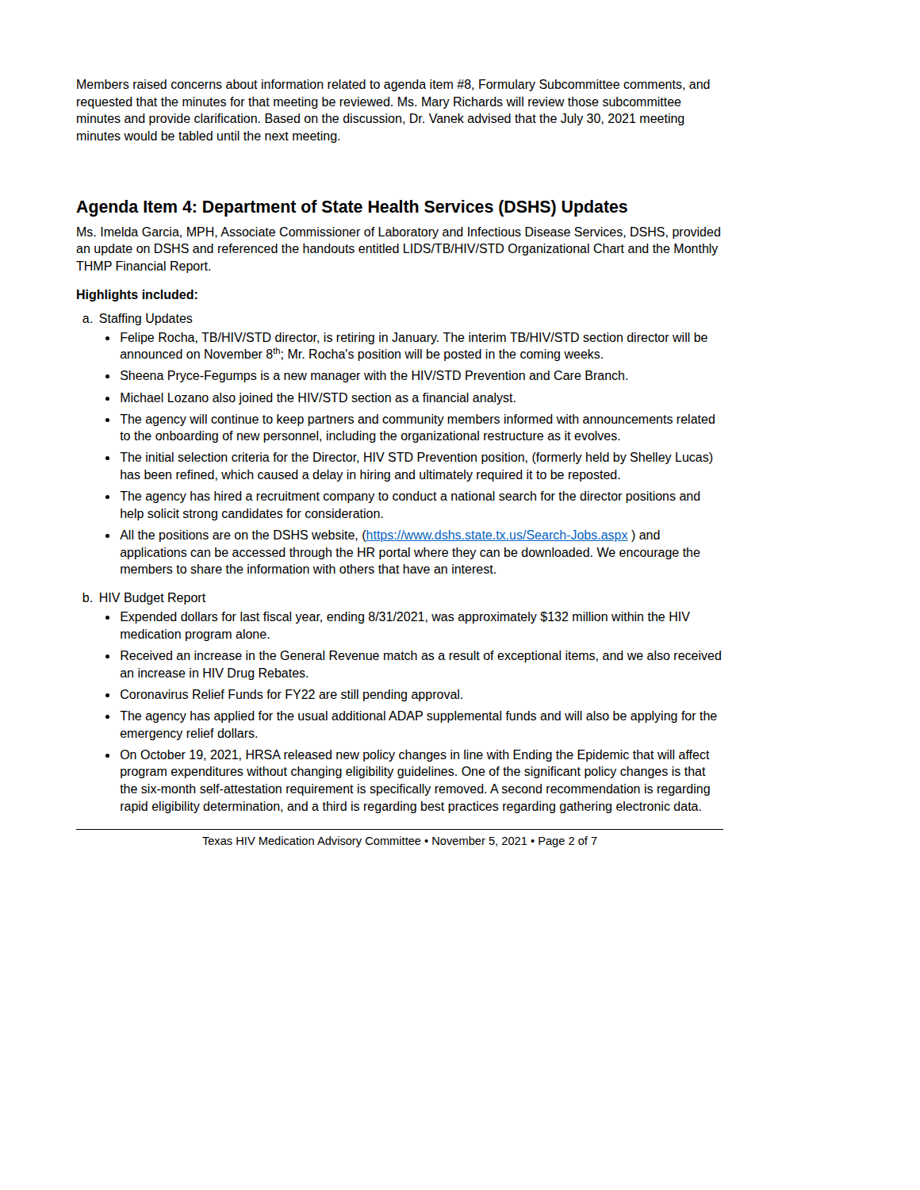Members raised concerns about information related to agenda item #8, Formulary Subcommittee comments, and requested that the minutes for that meeting be reviewed. Ms. Mary Richards will review those subcommittee minutes and provide clarification. Based on the discussion, Dr. Vanek advised that the July 30, 2021 meeting minutes would be tabled until the next meeting.
Agenda Item 4: Department of State Health Services (DSHS) Updates
Ms. Imelda Garcia, MPH, Associate Commissioner of Laboratory and Infectious Disease Services, DSHS, provided an update on DSHS and referenced the handouts entitled LIDS/TB/HIV/STD Organizational Chart and the Monthly THMP Financial Report.
Highlights included:
Staffing Updates
Felipe Rocha, TB/HIV/STD director, is retiring in January. The interim TB/HIV/STD section director will be announced on November 8th; Mr. Rocha's position will be posted in the coming weeks.
Sheena Pryce-Fegumps is a new manager with the HIV/STD Prevention and Care Branch.
Michael Lozano also joined the HIV/STD section as a financial analyst.
The agency will continue to keep partners and community members informed with announcements related to the onboarding of new personnel, including the organizational restructure as it evolves.
The initial selection criteria for the Director, HIV STD Prevention position, (formerly held by Shelley Lucas) has been refined, which caused a delay in hiring and ultimately required it to be reposted.
The agency has hired a recruitment company to conduct a national search for the director positions and help solicit strong candidates for consideration.
All the positions are on the DSHS website, (https://www.dshs.state.tx.us/Search-Jobs.aspx ) and applications can be accessed through the HR portal where they can be downloaded. We encourage the members to share the information with others that have an interest.
HIV Budget Report
Expended dollars for last fiscal year, ending 8/31/2021, was approximately $132 million within the HIV medication program alone.
Received an increase in the General Revenue match as a result of exceptional items, and we also received an increase in HIV Drug Rebates.
Coronavirus Relief Funds for FY22 are still pending approval.
The agency has applied for the usual additional ADAP supplemental funds and will also be applying for the emergency relief dollars.
On October 19, 2021, HRSA released new policy changes in line with Ending the Epidemic that will affect program expenditures without changing eligibility guidelines. One of the significant policy changes is that the six-month self-attestation requirement is specifically removed. A second recommendation is regarding rapid eligibility determination, and a third is regarding best practices regarding gathering electronic data.
Texas HIV Medication Advisory Committee • November 5, 2021 • Page 2 of 7